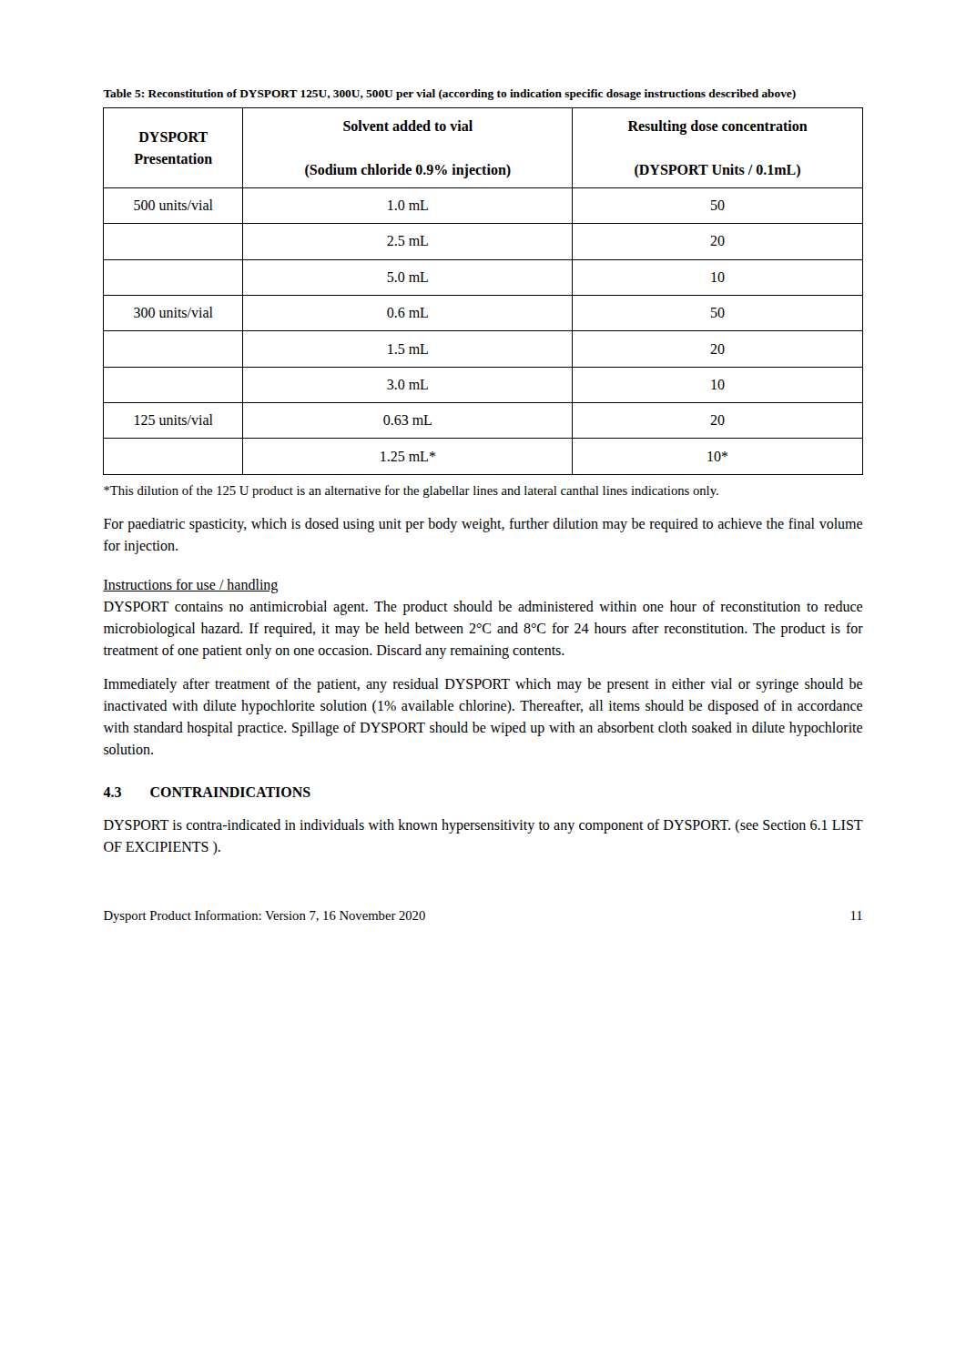Table 5: Reconstitution of DYSPORT 125U, 300U, 500U per vial (according to indication specific dosage instructions described above)
| DYSPORT Presentation | Solvent added to vial (Sodium chloride 0.9% injection) | Resulting dose concentration (DYSPORT Units / 0.1mL) |
| --- | --- | --- |
| 500 units/vial | 1.0 mL | 50 |
| | 2.5 mL | 20 |
| | 5.0 mL | 10 |
| 300 units/vial | 0.6 mL | 50 |
| | 1.5 mL | 20 |
| | 3.0 mL | 10 |
| 125 units/vial | 0.63 mL | 20 |
| | 1.25 mL* | 10* |
*This dilution of the 125 U product is an alternative for the glabellar lines and lateral canthal lines indications only.
For paediatric spasticity, which is dosed using unit per body weight, further dilution may be required to achieve the final volume for injection.
Instructions for use / handling
DYSPORT contains no antimicrobial agent. The product should be administered within one hour of reconstitution to reduce microbiological hazard. If required, it may be held between 2°C and 8°C for 24 hours after reconstitution. The product is for treatment of one patient only on one occasion. Discard any remaining contents.
Immediately after treatment of the patient, any residual DYSPORT which may be present in either vial or syringe should be inactivated with dilute hypochlorite solution (1% available chlorine). Thereafter, all items should be disposed of in accordance with standard hospital practice. Spillage of DYSPORT should be wiped up with an absorbent cloth soaked in dilute hypochlorite solution.
4.3 CONTRAINDICATIONS
DYSPORT is contra-indicated in individuals with known hypersensitivity to any component of DYSPORT. (see Section 6.1 LIST OF EXCIPIENTS ).
Dysport Product Information: Version 7, 16 November 2020 11